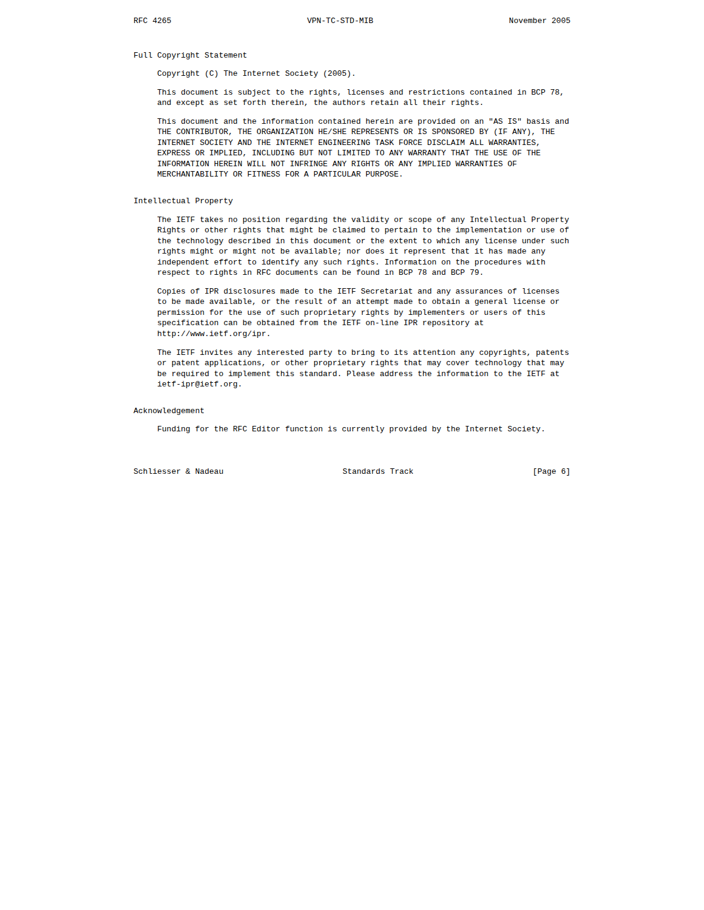RFC 4265 VPN-TC-STD-MIB November 2005
Full Copyright Statement
Copyright (C) The Internet Society (2005).
This document is subject to the rights, licenses and restrictions contained in BCP 78, and except as set forth therein, the authors retain all their rights.
This document and the information contained herein are provided on an "AS IS" basis and THE CONTRIBUTOR, THE ORGANIZATION HE/SHE REPRESENTS OR IS SPONSORED BY (IF ANY), THE INTERNET SOCIETY AND THE INTERNET ENGINEERING TASK FORCE DISCLAIM ALL WARRANTIES, EXPRESS OR IMPLIED, INCLUDING BUT NOT LIMITED TO ANY WARRANTY THAT THE USE OF THE INFORMATION HEREIN WILL NOT INFRINGE ANY RIGHTS OR ANY IMPLIED WARRANTIES OF MERCHANTABILITY OR FITNESS FOR A PARTICULAR PURPOSE.
Intellectual Property
The IETF takes no position regarding the validity or scope of any Intellectual Property Rights or other rights that might be claimed to pertain to the implementation or use of the technology described in this document or the extent to which any license under such rights might or might not be available; nor does it represent that it has made any independent effort to identify any such rights. Information on the procedures with respect to rights in RFC documents can be found in BCP 78 and BCP 79.
Copies of IPR disclosures made to the IETF Secretariat and any assurances of licenses to be made available, or the result of an attempt made to obtain a general license or permission for the use of such proprietary rights by implementers or users of this specification can be obtained from the IETF on-line IPR repository at http://www.ietf.org/ipr.
The IETF invites any interested party to bring to its attention any copyrights, patents or patent applications, or other proprietary rights that may cover technology that may be required to implement this standard. Please address the information to the IETF at ietf-ipr@ietf.org.
Acknowledgement
Funding for the RFC Editor function is currently provided by the Internet Society.
Schliesser & Nadeau Standards Track [Page 6]